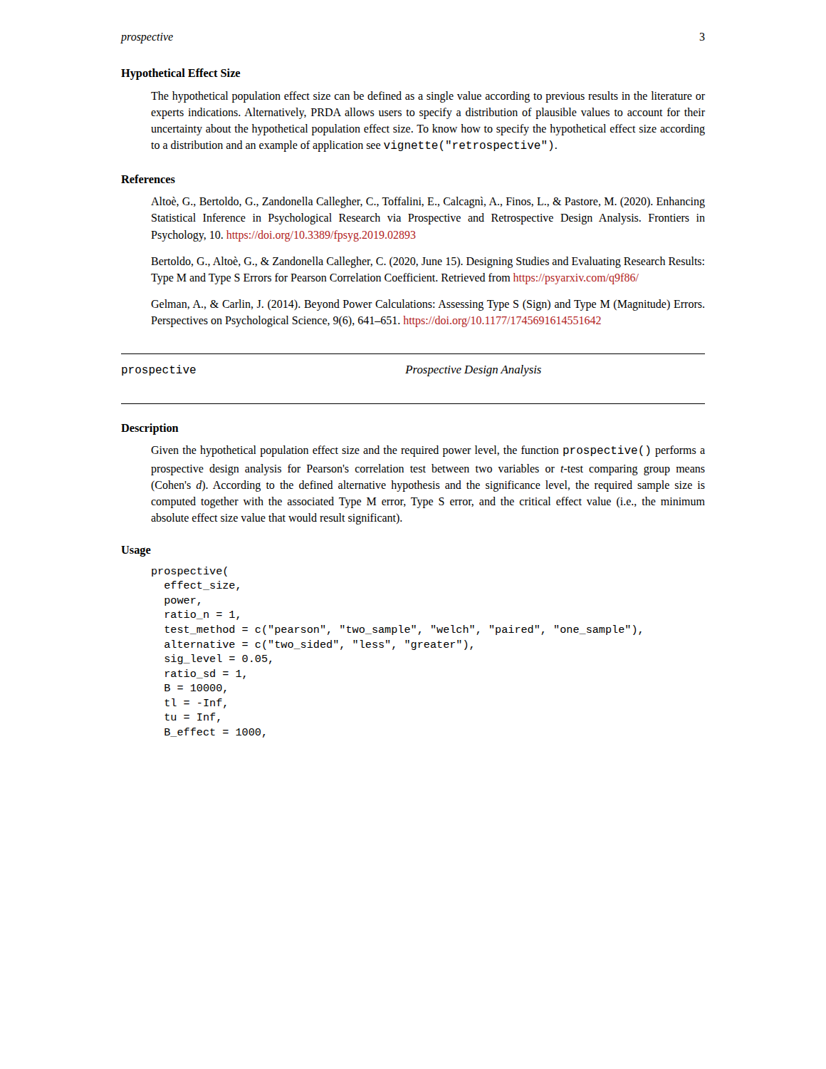prospective 3
Hypothetical Effect Size
The hypothetical population effect size can be defined as a single value according to previous results in the literature or experts indications. Alternatively, PRDA allows users to specify a distribution of plausible values to account for their uncertainty about the hypothetical population effect size. To know how to specify the hypothetical effect size according to a distribution and an example of application see vignette("retrospective").
References
Altoè, G., Bertoldo, G., Zandonella Callegher, C., Toffalini, E., Calcagnì, A., Finos, L., & Pastore, M. (2020). Enhancing Statistical Inference in Psychological Research via Prospective and Retrospective Design Analysis. Frontiers in Psychology, 10. https://doi.org/10.3389/fpsyg.2019.02893
Bertoldo, G., Altoè, G., & Zandonella Callegher, C. (2020, June 15). Designing Studies and Evaluating Research Results: Type M and Type S Errors for Pearson Correlation Coefficient. Retrieved from https://psyarxiv.com/q9f86/
Gelman, A., & Carlin, J. (2014). Beyond Power Calculations: Assessing Type S (Sign) and Type M (Magnitude) Errors. Perspectives on Psychological Science, 9(6), 641–651. https://doi.org/10.1177/1745691614551642
prospective Prospective Design Analysis
Description
Given the hypothetical population effect size and the required power level, the function prospective() performs a prospective design analysis for Pearson's correlation test between two variables or t-test comparing group means (Cohen's d). According to the defined alternative hypothesis and the significance level, the required sample size is computed together with the associated Type M error, Type S error, and the critical effect value (i.e., the minimum absolute effect size value that would result significant).
Usage
prospective(
  effect_size,
  power,
  ratio_n = 1,
  test_method = c("pearson", "two_sample", "welch", "paired", "one_sample"),
  alternative = c("two_sided", "less", "greater"),
  sig_level = 0.05,
  ratio_sd = 1,
  B = 10000,
  tl = -Inf,
  tu = Inf,
  B_effect = 1000,